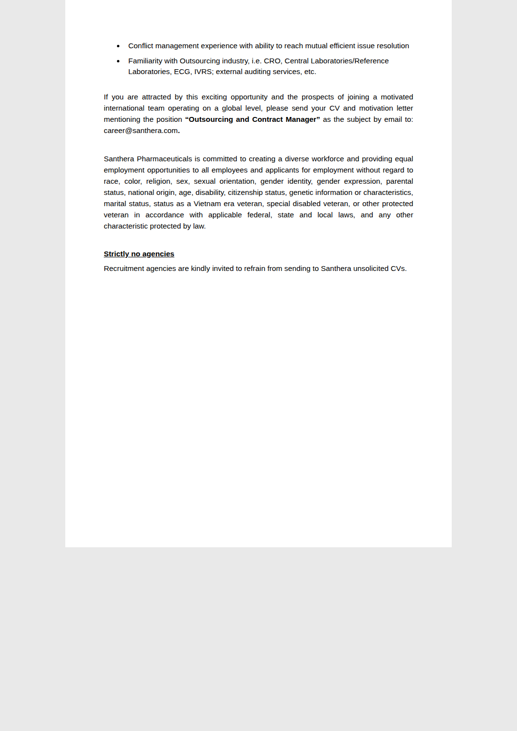Conflict management experience with ability to reach mutual efficient issue resolution
Familiarity with Outsourcing industry, i.e. CRO, Central Laboratories/Reference Laboratories, ECG, IVRS; external auditing services, etc.
If you are attracted by this exciting opportunity and the prospects of joining a motivated international team operating on a global level, please send your CV and motivation letter mentioning the position “Outsourcing and Contract Manager” as the subject by email to: career@santhera.com.
Santhera Pharmaceuticals is committed to creating a diverse workforce and providing equal employment opportunities to all employees and applicants for employment without regard to race, color, religion, sex, sexual orientation, gender identity, gender expression, parental status, national origin, age, disability, citizenship status, genetic information or characteristics, marital status, status as a Vietnam era veteran, special disabled veteran, or other protected veteran in accordance with applicable federal, state and local laws, and any other characteristic protected by law.
Strictly no agencies
Recruitment agencies are kindly invited to refrain from sending to Santhera unsolicited CVs.